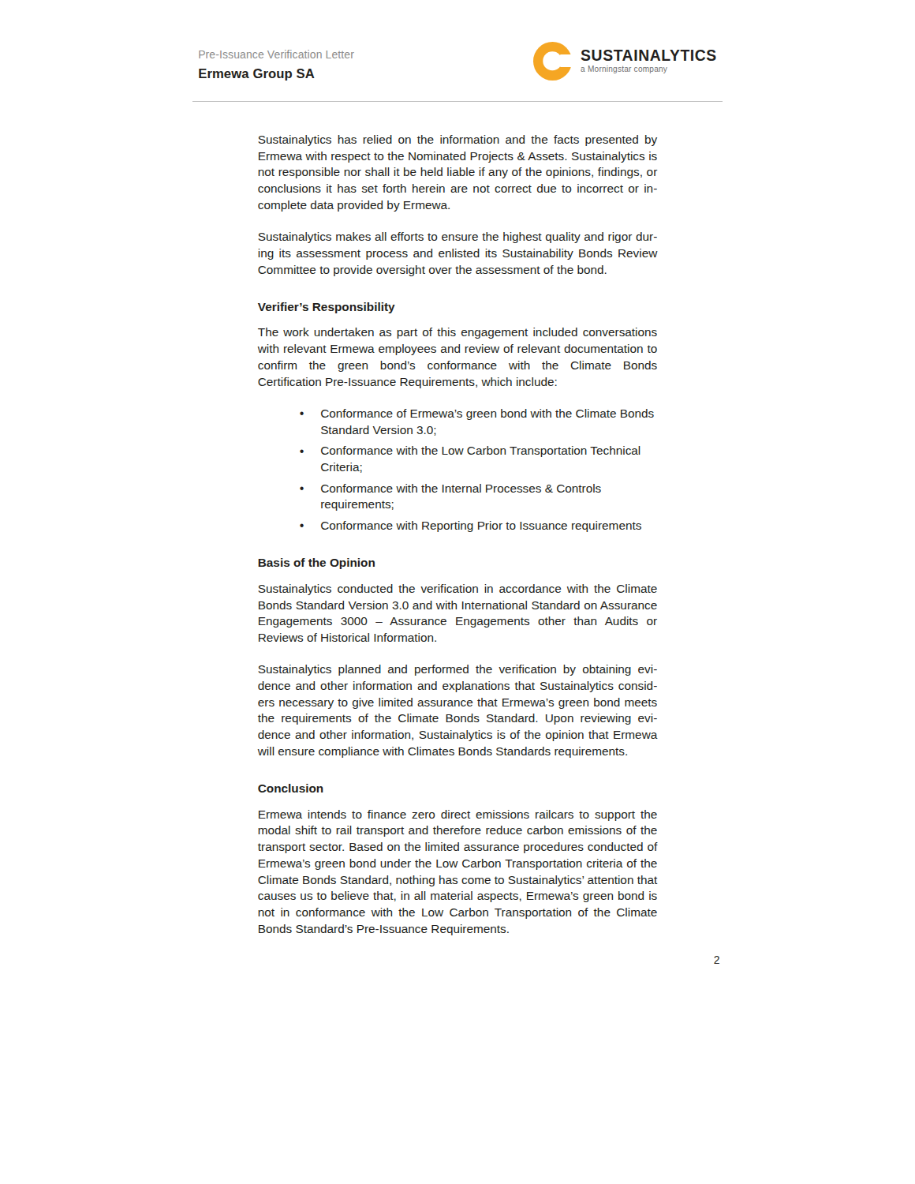Pre-Issuance Verification Letter
Ermewa Group SA
SUSTAINALYTICS
a Morningstar company
Sustainalytics has relied on the information and the facts presented by Ermewa with respect to the Nominated Projects & Assets. Sustainalytics is not responsible nor shall it be held liable if any of the opinions, findings, or conclusions it has set forth herein are not correct due to incorrect or incomplete data provided by Ermewa.
Sustainalytics makes all efforts to ensure the highest quality and rigor during its assessment process and enlisted its Sustainability Bonds Review Committee to provide oversight over the assessment of the bond.
Verifier’s Responsibility
The work undertaken as part of this engagement included conversations with relevant Ermewa employees and review of relevant documentation to confirm the green bond’s conformance with the Climate Bonds Certification Pre-Issuance Requirements, which include:
Conformance of Ermewa’s green bond with the Climate Bonds Standard Version 3.0;
Conformance with the Low Carbon Transportation Technical Criteria;
Conformance with the Internal Processes & Controls requirements;
Conformance with Reporting Prior to Issuance requirements
Basis of the Opinion
Sustainalytics conducted the verification in accordance with the Climate Bonds Standard Version 3.0 and with International Standard on Assurance Engagements 3000 – Assurance Engagements other than Audits or Reviews of Historical Information.
Sustainalytics planned and performed the verification by obtaining evidence and other information and explanations that Sustainalytics considers necessary to give limited assurance that Ermewa’s green bond meets the requirements of the Climate Bonds Standard. Upon reviewing evidence and other information, Sustainalytics is of the opinion that Ermewa will ensure compliance with Climates Bonds Standards requirements.
Conclusion
Ermewa intends to finance zero direct emissions railcars to support the modal shift to rail transport and therefore reduce carbon emissions of the transport sector. Based on the limited assurance procedures conducted of Ermewa’s green bond under the Low Carbon Transportation criteria of the Climate Bonds Standard, nothing has come to Sustainalytics’ attention that causes us to believe that, in all material aspects, Ermewa’s green bond is not in conformance with the Low Carbon Transportation of the Climate Bonds Standard’s Pre-Issuance Requirements.
2